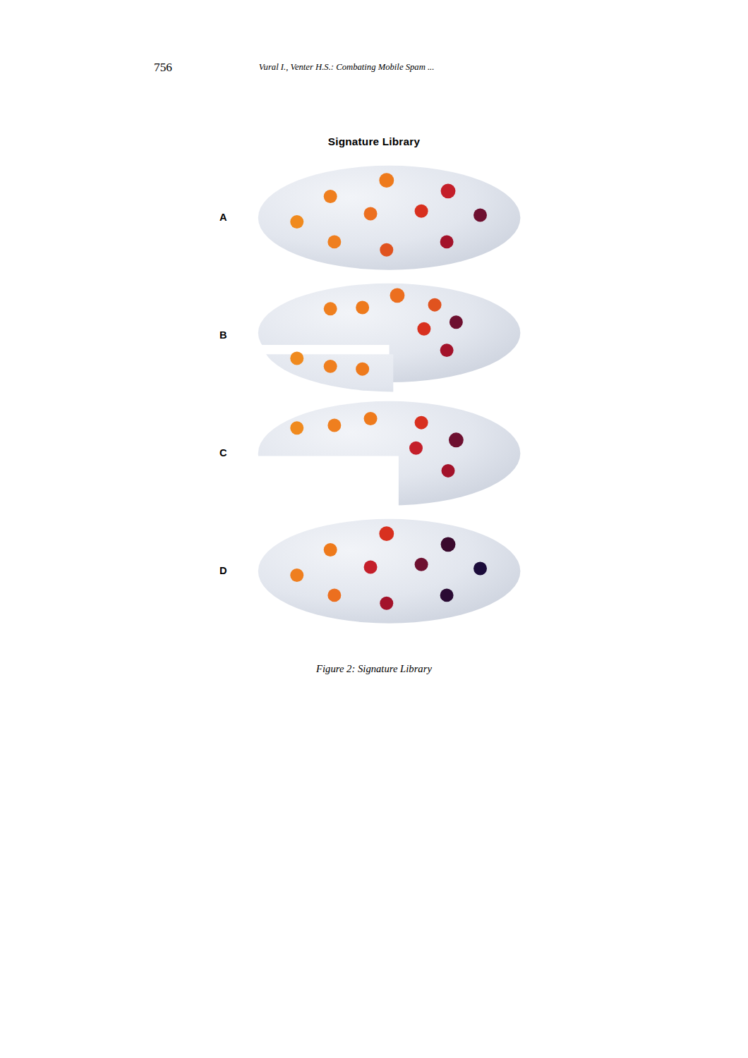756
Vural I., Venter H.S.: Combating Mobile Spam ...
Signature Library
A
B
C
D
Figure 2: Signature Library